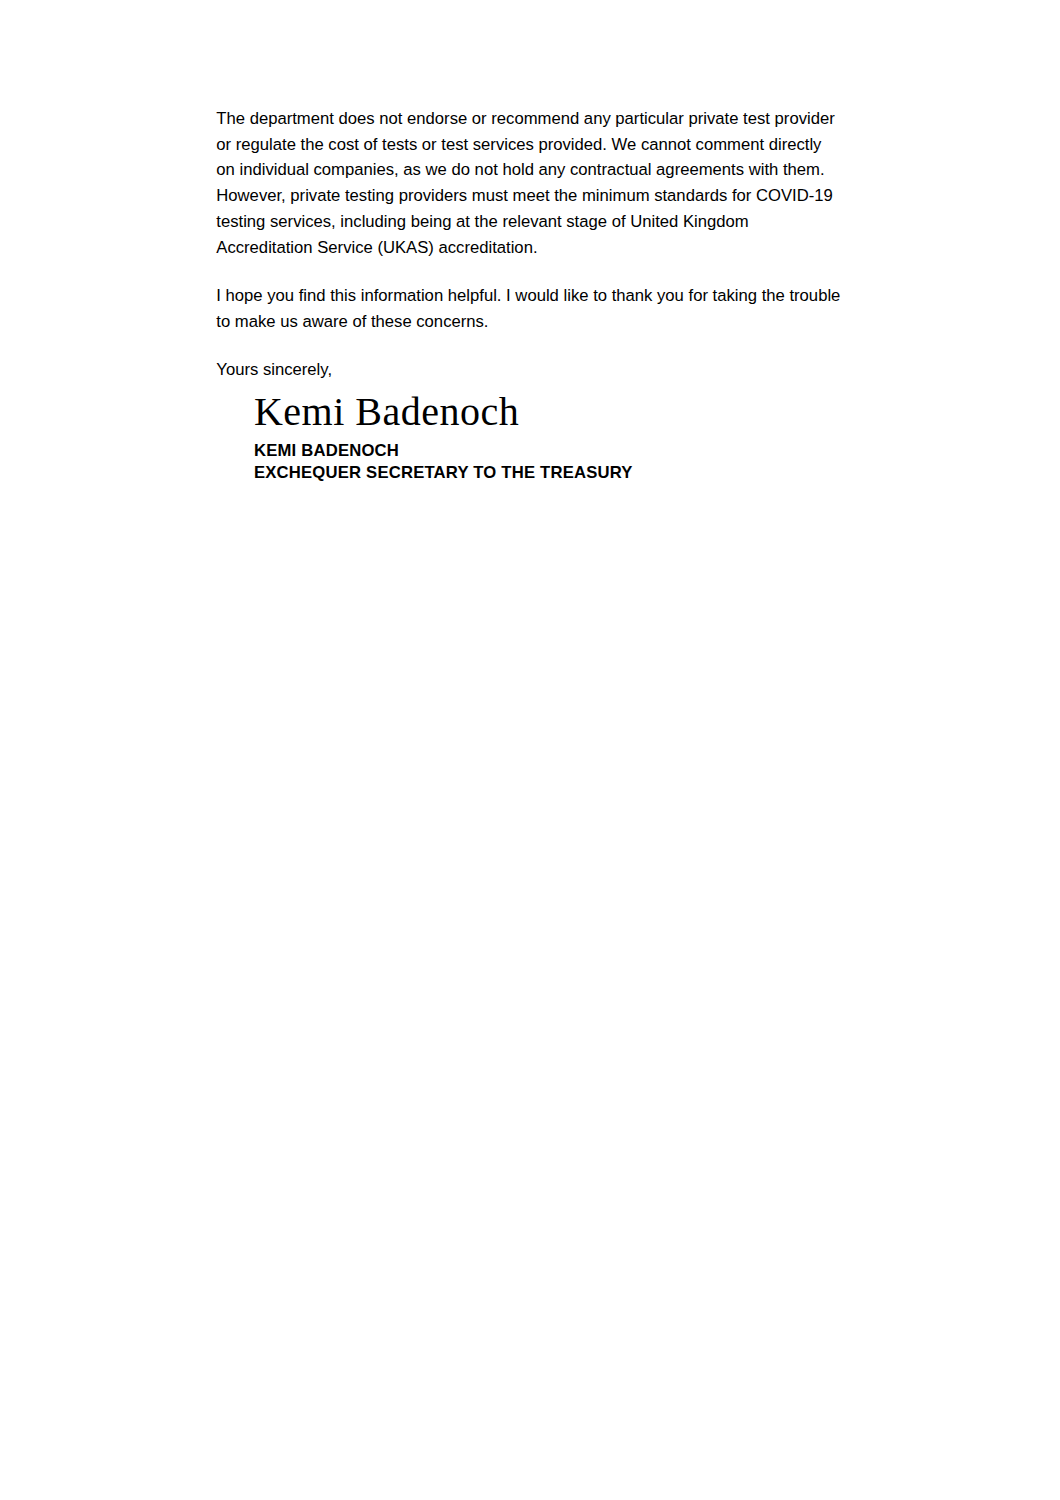The department does not endorse or recommend any particular private test provider or regulate the cost of tests or test services provided. We cannot comment directly on individual companies, as we do not hold any contractual agreements with them. However, private testing providers must meet the minimum standards for COVID-19 testing services, including being at the relevant stage of United Kingdom Accreditation Service (UKAS) accreditation.
I hope you find this information helpful. I would like to thank you for taking the trouble to make us aware of these concerns.
Yours sincerely,
Kemi Badenoch
KEMI BADENOCH
EXCHEQUER SECRETARY TO THE TREASURY